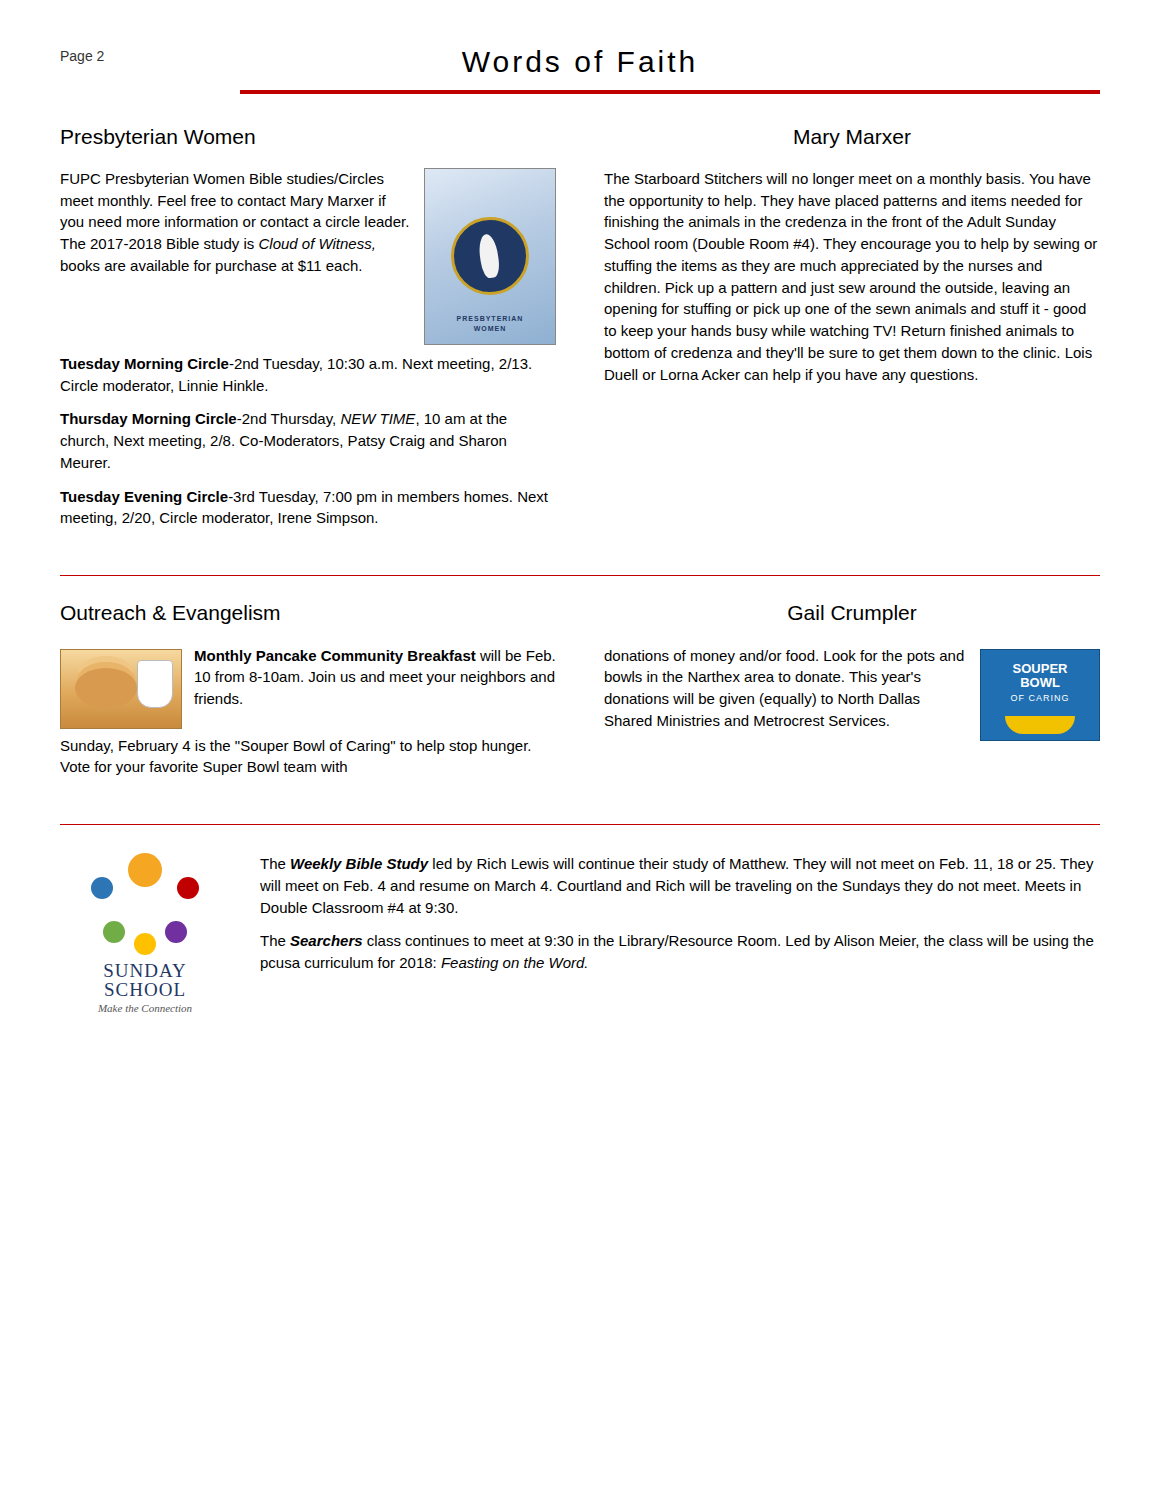Page 2
Words of Faith
Presbyterian Women
PRESBYTERIAN
WOMEN
FUPC Presbyterian Women Bible studies/Circles meet monthly. Feel free to contact Mary Marxer if you need more information or contact a circle leader. The 2017-2018 Bible study is Cloud of Witness, books are available for purchase at $11 each.
Tuesday Morning Circle-2nd Tuesday, 10:30 a.m. Next meeting, 2/13. Circle moderator, Linnie Hinkle.
Thursday Morning Circle-2nd Thursday, NEW TIME, 10 am at the church, Next meeting, 2/8. Co-Moderators, Patsy Craig and Sharon Meurer.
Tuesday Evening Circle-3rd Tuesday, 7:00 pm in members homes. Next meeting, 2/20, Circle moderator, Irene Simpson.
Mary Marxer
The Starboard Stitchers will no longer meet on a monthly basis. You have the opportunity to help. They have placed patterns and items needed for finishing the animals in the credenza in the front of the Adult Sunday School room (Double Room #4). They encourage you to help by sewing or stuffing the items as they are much appreciated by the nurses and children. Pick up a pattern and just sew around the outside, leaving an opening for stuffing or pick up one of the sewn animals and stuff it - good to keep your hands busy while watching TV! Return finished animals to bottom of credenza and they'll be sure to get them down to the clinic. Lois Duell or Lorna Acker can help if you have any questions.
Outreach & Evangelism
Monthly Pancake Community Breakfast will be Feb. 10 from 8-10am. Join us and meet your neighbors and friends.
Sunday, February 4 is the "Souper Bowl of Caring" to help stop hunger. Vote for your favorite Super Bowl team with
Gail Crumpler
SOUPER
BOWL OF CARING
donations of money and/or food. Look for the pots and bowls in the Narthex area to donate. This year's donations will be given (equally) to North Dallas Shared Ministries and Metrocrest Services.
SUNDAY
SCHOOL
Make the Connection
The Weekly Bible Study led by Rich Lewis will continue their study of Matthew. They will not meet on Feb. 11, 18 or 25. They will meet on Feb. 4 and resume on March 4. Courtland and Rich will be traveling on the Sundays they do not meet. Meets in Double Classroom #4 at 9:30.
The Searchers class continues to meet at 9:30 in the Library/Resource Room. Led by Alison Meier, the class will be using the pcusa curriculum for 2018: Feasting on the Word.